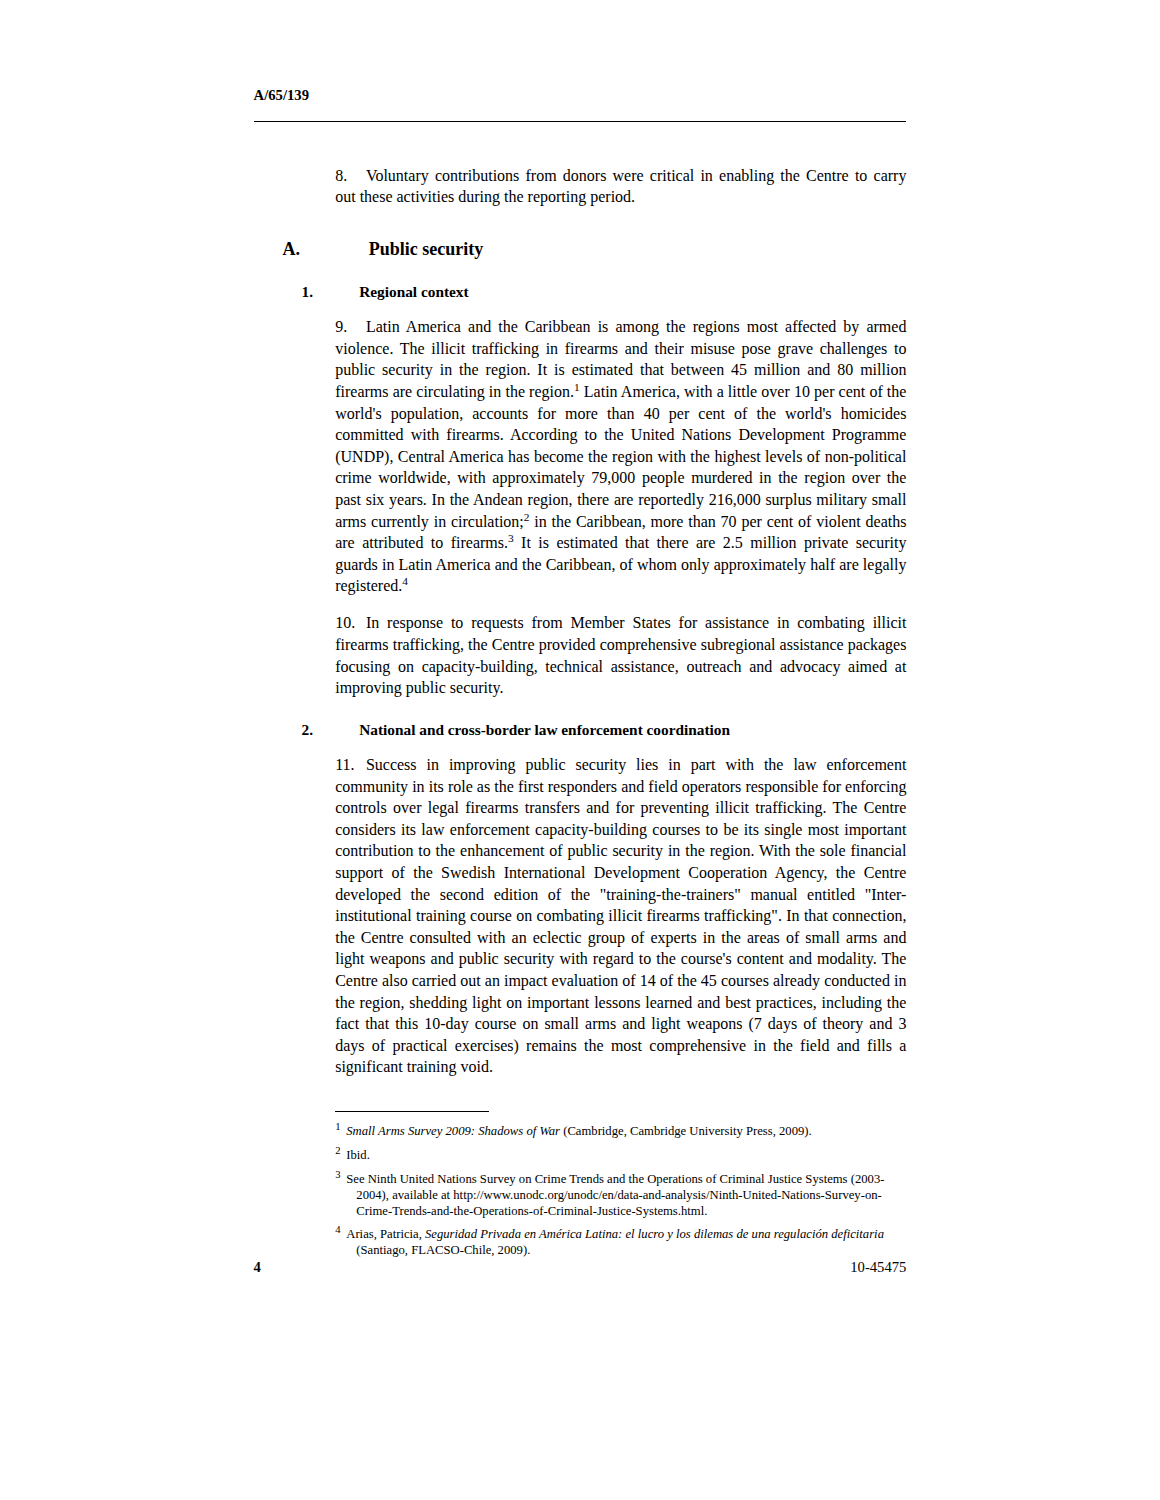A/65/139
8. Voluntary contributions from donors were critical in enabling the Centre to carry out these activities during the reporting period.
A. Public security
1. Regional context
9. Latin America and the Caribbean is among the regions most affected by armed violence. The illicit trafficking in firearms and their misuse pose grave challenges to public security in the region. It is estimated that between 45 million and 80 million firearms are circulating in the region.1 Latin America, with a little over 10 per cent of the world's population, accounts for more than 40 per cent of the world's homicides committed with firearms. According to the United Nations Development Programme (UNDP), Central America has become the region with the highest levels of non-political crime worldwide, with approximately 79,000 people murdered in the region over the past six years. In the Andean region, there are reportedly 216,000 surplus military small arms currently in circulation;2 in the Caribbean, more than 70 per cent of violent deaths are attributed to firearms.3 It is estimated that there are 2.5 million private security guards in Latin America and the Caribbean, of whom only approximately half are legally registered.4
10. In response to requests from Member States for assistance in combating illicit firearms trafficking, the Centre provided comprehensive subregional assistance packages focusing on capacity-building, technical assistance, outreach and advocacy aimed at improving public security.
2. National and cross-border law enforcement coordination
11. Success in improving public security lies in part with the law enforcement community in its role as the first responders and field operators responsible for enforcing controls over legal firearms transfers and for preventing illicit trafficking. The Centre considers its law enforcement capacity-building courses to be its single most important contribution to the enhancement of public security in the region. With the sole financial support of the Swedish International Development Cooperation Agency, the Centre developed the second edition of the "training-the-trainers" manual entitled "Inter-institutional training course on combating illicit firearms trafficking". In that connection, the Centre consulted with an eclectic group of experts in the areas of small arms and light weapons and public security with regard to the course's content and modality. The Centre also carried out an impact evaluation of 14 of the 45 courses already conducted in the region, shedding light on important lessons learned and best practices, including the fact that this 10-day course on small arms and light weapons (7 days of theory and 3 days of practical exercises) remains the most comprehensive in the field and fills a significant training void.
1 Small Arms Survey 2009: Shadows of War (Cambridge, Cambridge University Press, 2009).
2 Ibid.
3 See Ninth United Nations Survey on Crime Trends and the Operations of Criminal Justice Systems (2003-2004), available at http://www.unodc.org/unodc/en/data-and-analysis/Ninth-United-Nations-Survey-on-Crime-Trends-and-the-Operations-of-Criminal-Justice-Systems.html.
4 Arias, Patricia, Seguridad Privada en América Latina: el lucro y los dilemas de una regulación deficitaria (Santiago, FLACSO-Chile, 2009).
4 10-45475